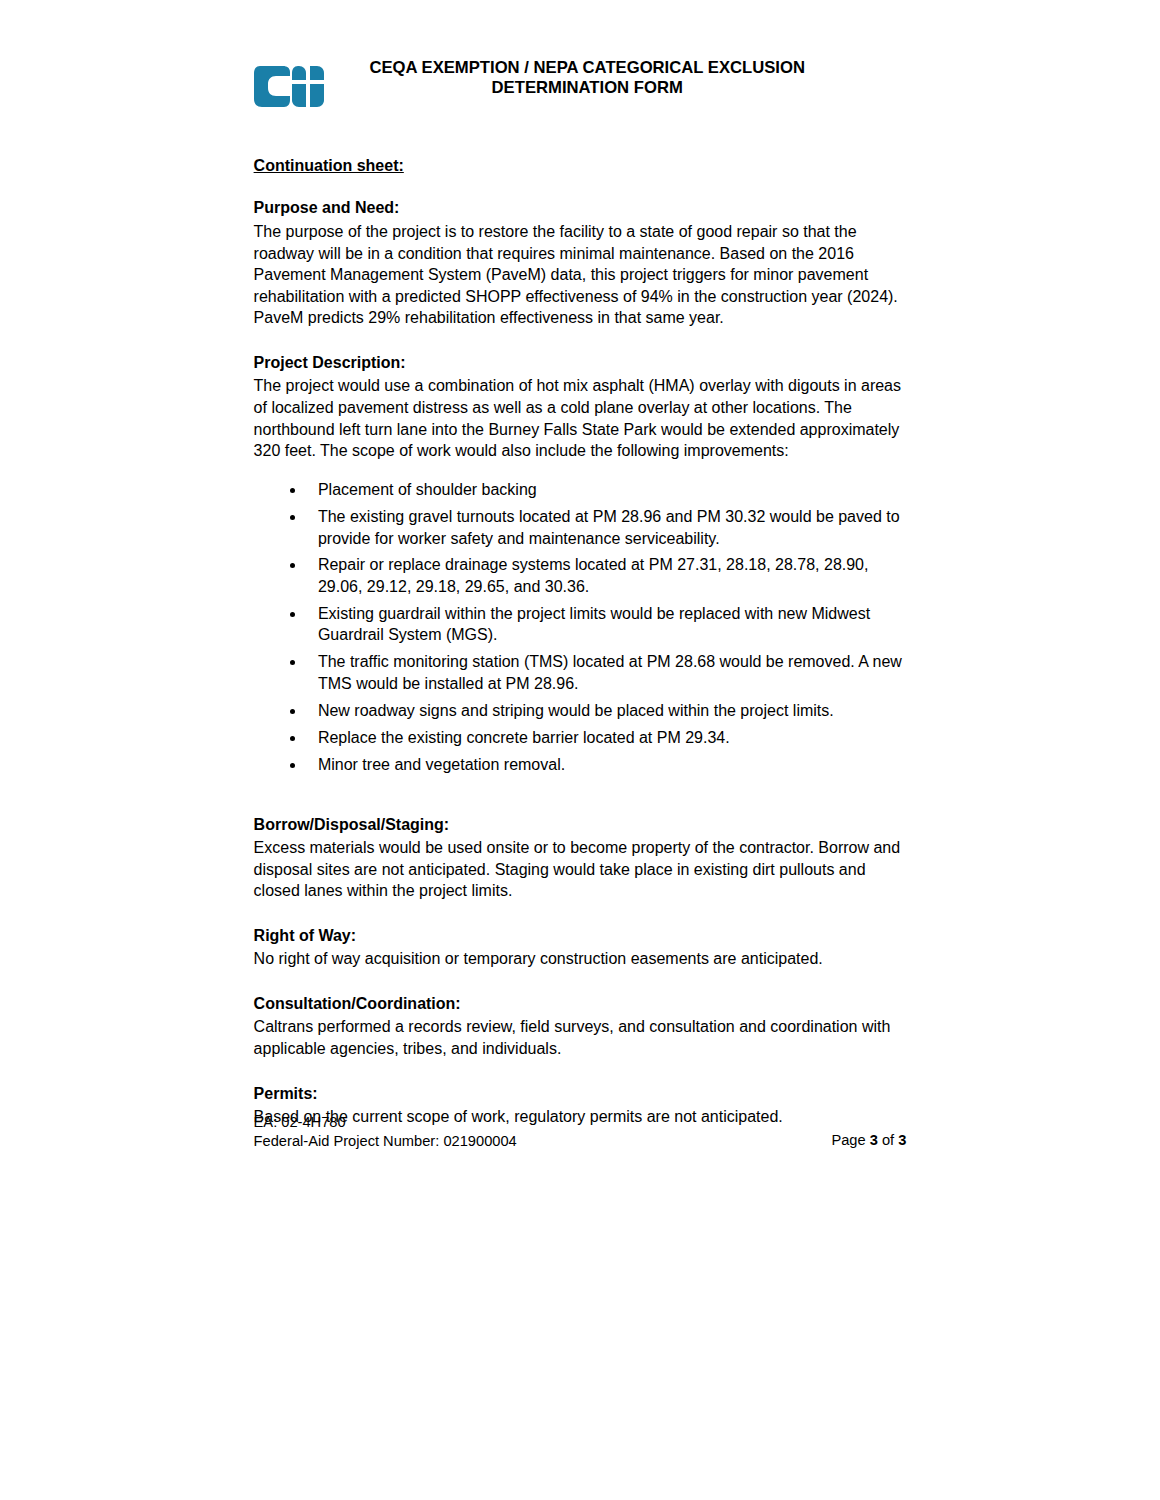CEQA EXEMPTION / NEPA CATEGORICAL EXCLUSION
DETERMINATION FORM
Continuation sheet:
Purpose and Need:
The purpose of the project is to restore the facility to a state of good repair so that the roadway will be in a condition that requires minimal maintenance. Based on the 2016 Pavement Management System (PaveM) data, this project triggers for minor pavement rehabilitation with a predicted SHOPP effectiveness of 94% in the construction year (2024). PaveM predicts 29% rehabilitation effectiveness in that same year.
Project Description:
The project would use a combination of hot mix asphalt (HMA) overlay with digouts in areas of localized pavement distress as well as a cold plane overlay at other locations. The northbound left turn lane into the Burney Falls State Park would be extended approximately 320 feet. The scope of work would also include the following improvements:
Placement of shoulder backing
The existing gravel turnouts located at PM 28.96 and PM 30.32 would be paved to provide for worker safety and maintenance serviceability.
Repair or replace drainage systems located at PM 27.31, 28.18, 28.78, 28.90, 29.06, 29.12, 29.18, 29.65, and 30.36.
Existing guardrail within the project limits would be replaced with new Midwest Guardrail System (MGS).
The traffic monitoring station (TMS) located at PM 28.68 would be removed. A new TMS would be installed at PM 28.96.
New roadway signs and striping would be placed within the project limits.
Replace the existing concrete barrier located at PM 29.34.
Minor tree and vegetation removal.
Borrow/Disposal/Staging:
Excess materials would be used onsite or to become property of the contractor. Borrow and disposal sites are not anticipated. Staging would take place in existing dirt pullouts and closed lanes within the project limits.
Right of Way:
No right of way acquisition or temporary construction easements are anticipated.
Consultation/Coordination:
Caltrans performed a records review, field surveys, and consultation and coordination with applicable agencies, tribes, and individuals.
Permits:
Based on the current scope of work, regulatory permits are not anticipated.
EA: 02-4H780
Federal-Aid Project Number: 021900004
Page 3 of 3